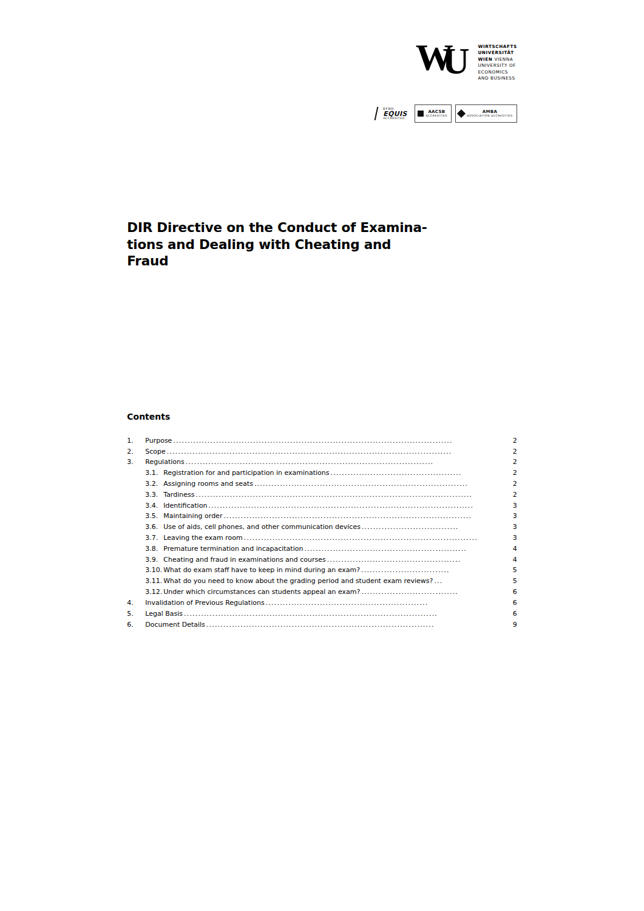WU
WIRTSCHAFTS
UNIVERSITÄT
WIEN VIENNA
UNIVERSITY OF
ECONOMICS
AND BUSINESS
EFMD EQUIS ACCREDITED
AACSBACCREDITED
AMBAASSOCIATION ACCREDITED
DIR Directive on the Conduct of Examina-
tions and Dealing with Cheating and
Fraud
Contents
1. Purpose .................................................................................................. 2
2. Scope .................................................................................................... 2
3. Regulations ....................................................................................... 2
3.1. Registration for and participation in examinations .............................................. 2
3.2. Assigning rooms and seats ........................................................................... 2
3.3. Tardiness ................................................................................................. 2
3.4. Identification ............................................................................................. 3
3.5. Maintaining order ....................................................................................... 3
3.6. Use of aids, cell phones, and other communication devices .................................. 3
3.7. Leaving the exam room .................................................................................. 3
3.8. Premature termination and incapacitation ......................................................... 4
3.9. Cheating and fraud in examinations and courses ............................................... 4
3.10. What do exam staff have to keep in mind during an exam? ............................... 5
3.11. What do you need to know about the grading period and student exam reviews? ... 5
3.12. Under which circumstances can students appeal an exam? .................................. 6
4. Invalidation of Previous Regulations ......................................................... 6
5. Legal Basis ......................................................................................... 6
6. Document Details ................................................................................ 9